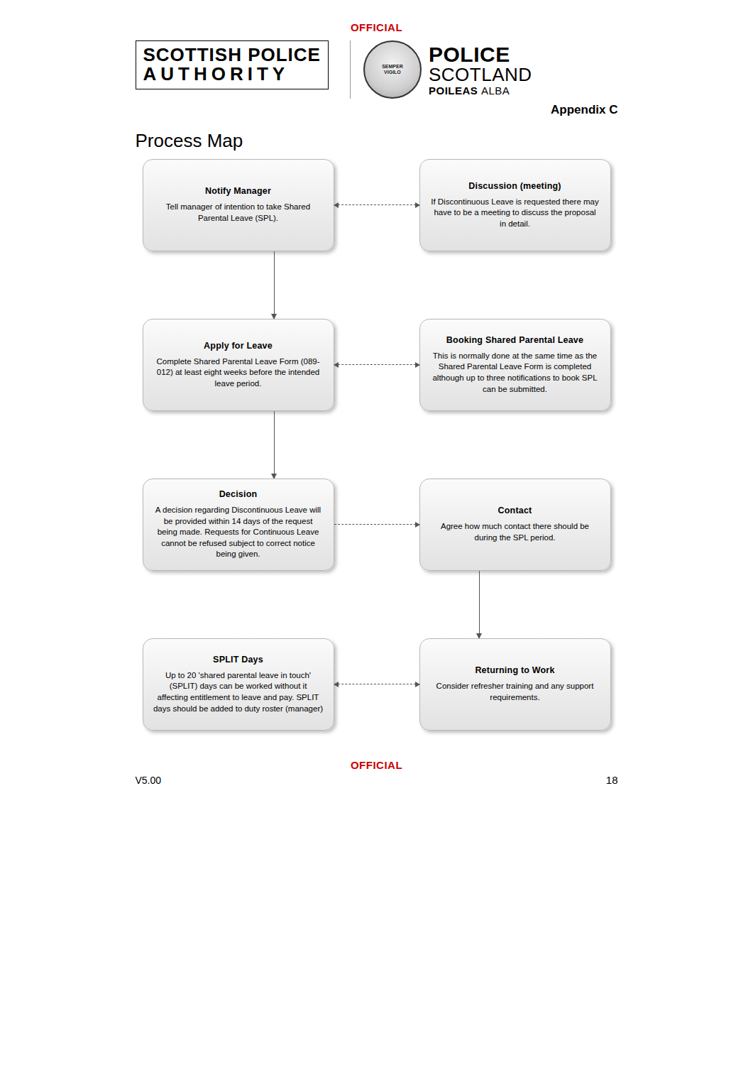OFFICIAL
SCOTTISH POLICE
AUTHORITY
SEMPER
VIGILO
POLICE
SCOTLAND
POILEAS ALBA
Appendix C
Process Map
Notify Manager
Tell manager of intention to take Shared Parental Leave (SPL).
Discussion (meeting)
If Discontinuous Leave is requested there may have to be a meeting to discuss the proposal in detail.
Apply for Leave
Complete Shared Parental Leave Form (089-012) at least eight weeks before the intended leave period.
Booking Shared Parental Leave
This is normally done at the same time as the Shared Parental Leave Form is completed although up to three notifications to book SPL can be submitted.
Decision
A decision regarding Discontinuous Leave will be provided within 14 days of the request being made. Requests for Continuous Leave cannot be refused subject to correct notice being given.
Contact
Agree how much contact there should be during the SPL period.
SPLIT Days
Up to 20 'shared parental leave in touch' (SPLIT) days can be worked without it affecting entitlement to leave and pay. SPLIT days should be added to duty roster (manager)
Returning to Work
Consider refresher training and any support requirements.
OFFICIAL
V5.00
18